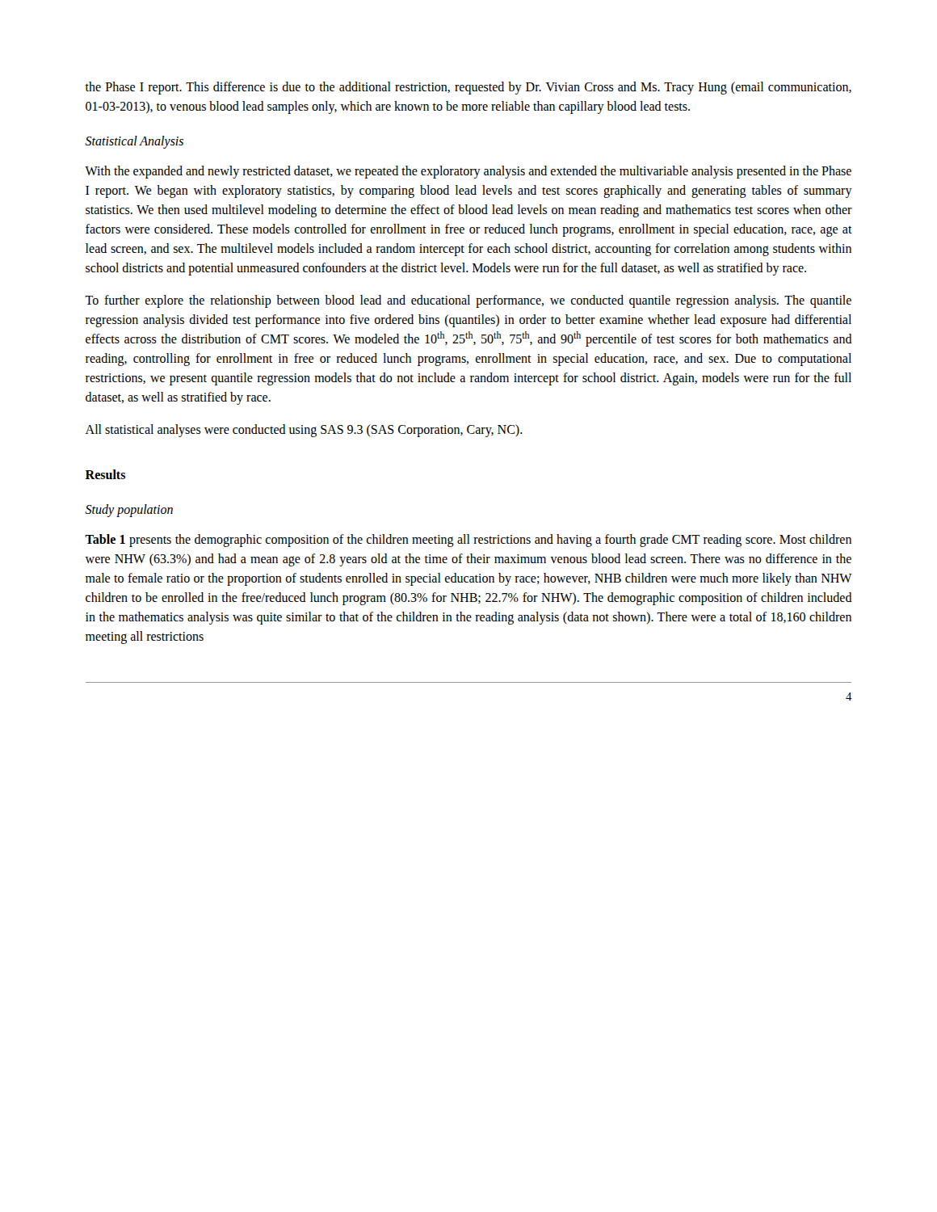the Phase I report. This difference is due to the additional restriction, requested by Dr. Vivian Cross and Ms. Tracy Hung (email communication, 01-03-2013), to venous blood lead samples only, which are known to be more reliable than capillary blood lead tests.
Statistical Analysis
With the expanded and newly restricted dataset, we repeated the exploratory analysis and extended the multivariable analysis presented in the Phase I report. We began with exploratory statistics, by comparing blood lead levels and test scores graphically and generating tables of summary statistics. We then used multilevel modeling to determine the effect of blood lead levels on mean reading and mathematics test scores when other factors were considered. These models controlled for enrollment in free or reduced lunch programs, enrollment in special education, race, age at lead screen, and sex. The multilevel models included a random intercept for each school district, accounting for correlation among students within school districts and potential unmeasured confounders at the district level. Models were run for the full dataset, as well as stratified by race.
To further explore the relationship between blood lead and educational performance, we conducted quantile regression analysis. The quantile regression analysis divided test performance into five ordered bins (quantiles) in order to better examine whether lead exposure had differential effects across the distribution of CMT scores. We modeled the 10th, 25th, 50th, 75th, and 90th percentile of test scores for both mathematics and reading, controlling for enrollment in free or reduced lunch programs, enrollment in special education, race, and sex. Due to computational restrictions, we present quantile regression models that do not include a random intercept for school district. Again, models were run for the full dataset, as well as stratified by race.
All statistical analyses were conducted using SAS 9.3 (SAS Corporation, Cary, NC).
Results
Study population
Table 1 presents the demographic composition of the children meeting all restrictions and having a fourth grade CMT reading score. Most children were NHW (63.3%) and had a mean age of 2.8 years old at the time of their maximum venous blood lead screen. There was no difference in the male to female ratio or the proportion of students enrolled in special education by race; however, NHB children were much more likely than NHW children to be enrolled in the free/reduced lunch program (80.3% for NHB; 22.7% for NHW). The demographic composition of children included in the mathematics analysis was quite similar to that of the children in the reading analysis (data not shown). There were a total of 18,160 children meeting all restrictions
4